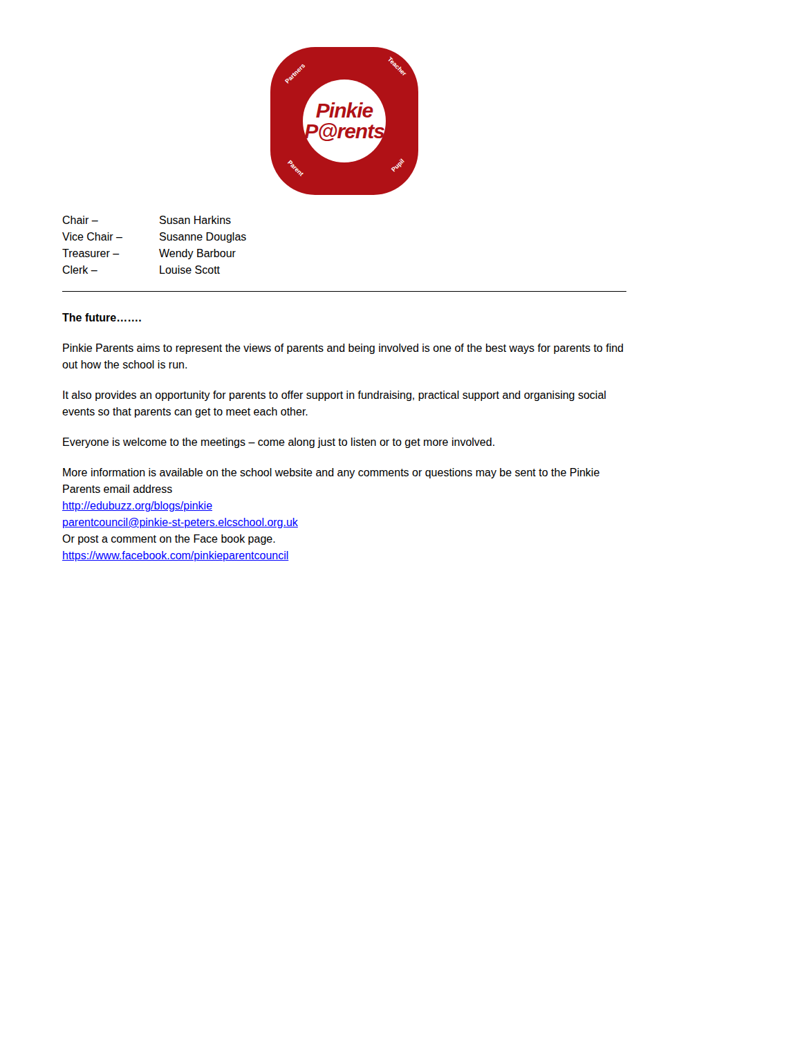Partners Teacher Pupil Parent
Pinkie P@rents
| Chair – | Susan Harkins |
| Vice Chair – | Susanne Douglas |
| Treasurer – | Wendy Barbour |
| Clerk – | Louise Scott |
The future…….
Pinkie Parents aims to represent the views of parents and being involved is one of the best ways for parents to find out how the school is run.
It also provides an opportunity for parents to offer support in fundraising, practical support and organising social events so that parents can get to meet each other.
Everyone is welcome to the meetings – come along just to listen or to get more involved.
More information is available on the school website and any comments or questions may be sent to the Pinkie Parents email address
http://edubuzz.org/blogs/pinkie
parentcouncil@pinkie-st-peters.elcschool.org.uk
Or post a comment on the Face book page.
https://www.facebook.com/pinkieparentcouncil